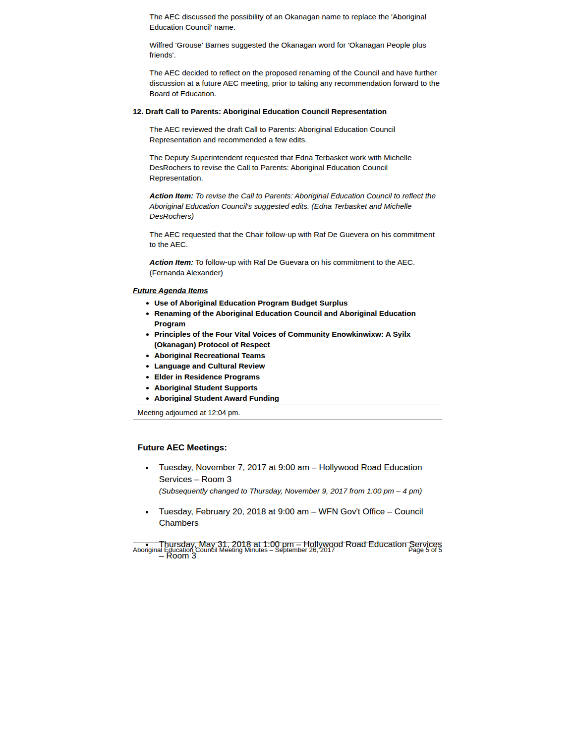The AEC discussed the possibility of an Okanagan name to replace the 'Aboriginal Education Council' name.
Wilfred 'Grouse' Barnes suggested the Okanagan word for 'Okanagan People plus friends'.
The AEC decided to reflect on the proposed renaming of the Council and have further discussion at a future AEC meeting, prior to taking any recommendation forward to the Board of Education.
12. Draft Call to Parents: Aboriginal Education Council Representation
The AEC reviewed the draft Call to Parents: Aboriginal Education Council Representation and recommended a few edits.
The Deputy Superintendent requested that Edna Terbasket work with Michelle DesRochers to revise the Call to Parents: Aboriginal Education Council Representation.
Action Item: To revise the Call to Parents: Aboriginal Education Council to reflect the Aboriginal Education Council's suggested edits. (Edna Terbasket and Michelle DesRochers)
The AEC requested that the Chair follow-up with Raf De Guevera on his commitment to the AEC.
Action Item: To follow-up with Raf De Guevara on his commitment to the AEC. (Fernanda Alexander)
Future Agenda Items
Use of Aboriginal Education Program Budget Surplus
Renaming of the Aboriginal Education Council and Aboriginal Education Program
Principles of the Four Vital Voices of Community Enowkinwixw: A Syilx (Okanagan) Protocol of Respect
Aboriginal Recreational Teams
Language and Cultural Review
Elder in Residence Programs
Aboriginal Student Supports
Aboriginal Student Award Funding
Meeting adjourned at 12:04 pm.
Future AEC Meetings:
Tuesday, November 7, 2017 at 9:00 am – Hollywood Road Education Services – Room 3 (Subsequently changed to Thursday, November 9, 2017 from 1:00 pm – 4 pm)
Tuesday, February 20, 2018 at 9:00 am – WFN Gov't Office – Council Chambers
Thursday, May 31, 2018 at 1:00 pm – Hollywood Road Education Services – Room 3
Aboriginal Education Council Meeting Minutes – September 26, 2017 Page 5 of 5